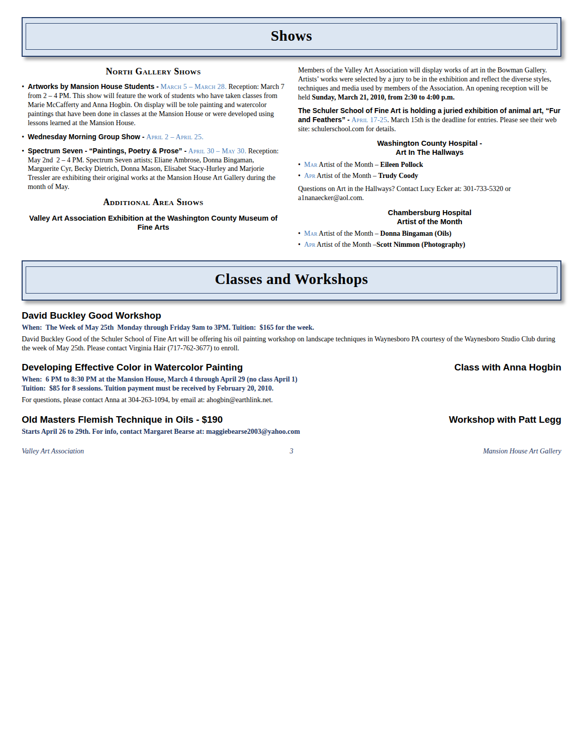Shows
North Gallery Shows
Artworks by Mansion House Students - March 5 – March 28. Reception: March 7 from 2 – 4 PM. This show will feature the work of students who have taken classes from Marie McCafferty and Anna Hogbin. On display will be tole painting and watercolor paintings that have been done in classes at the Mansion House or were developed using lessons learned at the Mansion House.
Wednesday Morning Group Show - April 2 – April 25.
Spectrum Seven - “Paintings, Poetry & Prose” - April 30 – May 30. Reception: May 2nd 2 – 4 PM. Spectrum Seven artists; Eliane Ambrose, Donna Bingaman, Marguerite Cyr, Becky Dietrich, Donna Mason, Elisabet Stacy-Hurley and Marjorie Tressler are exhibiting their original works at the Mansion House Art Gallery during the month of May.
Additional Area Shows
Valley Art Association Exhibition at the Washington County Museum of Fine Arts
Members of the Valley Art Association will display works of art in the Bowman Gallery. Artists’ works were selected by a jury to be in the exhibition and reflect the diverse styles, techniques and media used by members of the Association. An opening reception will be held Sunday, March 21, 2010, from 2:30 to 4:00 p.m.
The Schuler School of Fine Art is holding a juried exhibition of animal art, “Fur and Feathers” - April 17-25. March 15th is the deadline for entries. Please see their web site: schulerschool.com for details.
Washington County Hospital -
Art In The Hallways
Mar Artist of the Month – Eileen Pollock
Apr Artist of the Month – Trudy Coody
Questions on Art in the Hallways? Contact Lucy Ecker at: 301-733-5320 or a1nanaecker@aol.com.
Chambersburg Hospital
Artist of the Month
Mar Artist of the Month – Donna Bingaman (Oils)
Apr Artist of the Month –Scott Nimmon (Photography)
Classes and Workshops
David Buckley Good Workshop
When: The Week of May 25th Monday through Friday 9am to 3PM. Tuition: $165 for the week.
David Buckley Good of the Schuler School of Fine Art will be offering his oil painting workshop on landscape techniques in Waynesboro PA courtesy of the Waynesboro Studio Club during the week of May 25th. Please contact Virginia Hair (717-762-3677) to enroll.
Developing Effective Color in Watercolor Painting Class with Anna Hogbin
When: 6 PM to 8:30 PM at the Mansion House, March 4 through April 29 (no class April 1)
Tuition: $85 for 8 sessions. Tuition payment must be received by February 20, 2010.
For questions, please contact Anna at 304-263-1094, by email at: ahogbin@earthlink.net.
Old Masters Flemish Technique in Oils - $190 Workshop with Patt Legg
Starts April 26 to 29th. For info, contact Margaret Bearse at: maggiebearse2003@yahoo.com
Valley Art Association
3
Mansion House Art Gallery